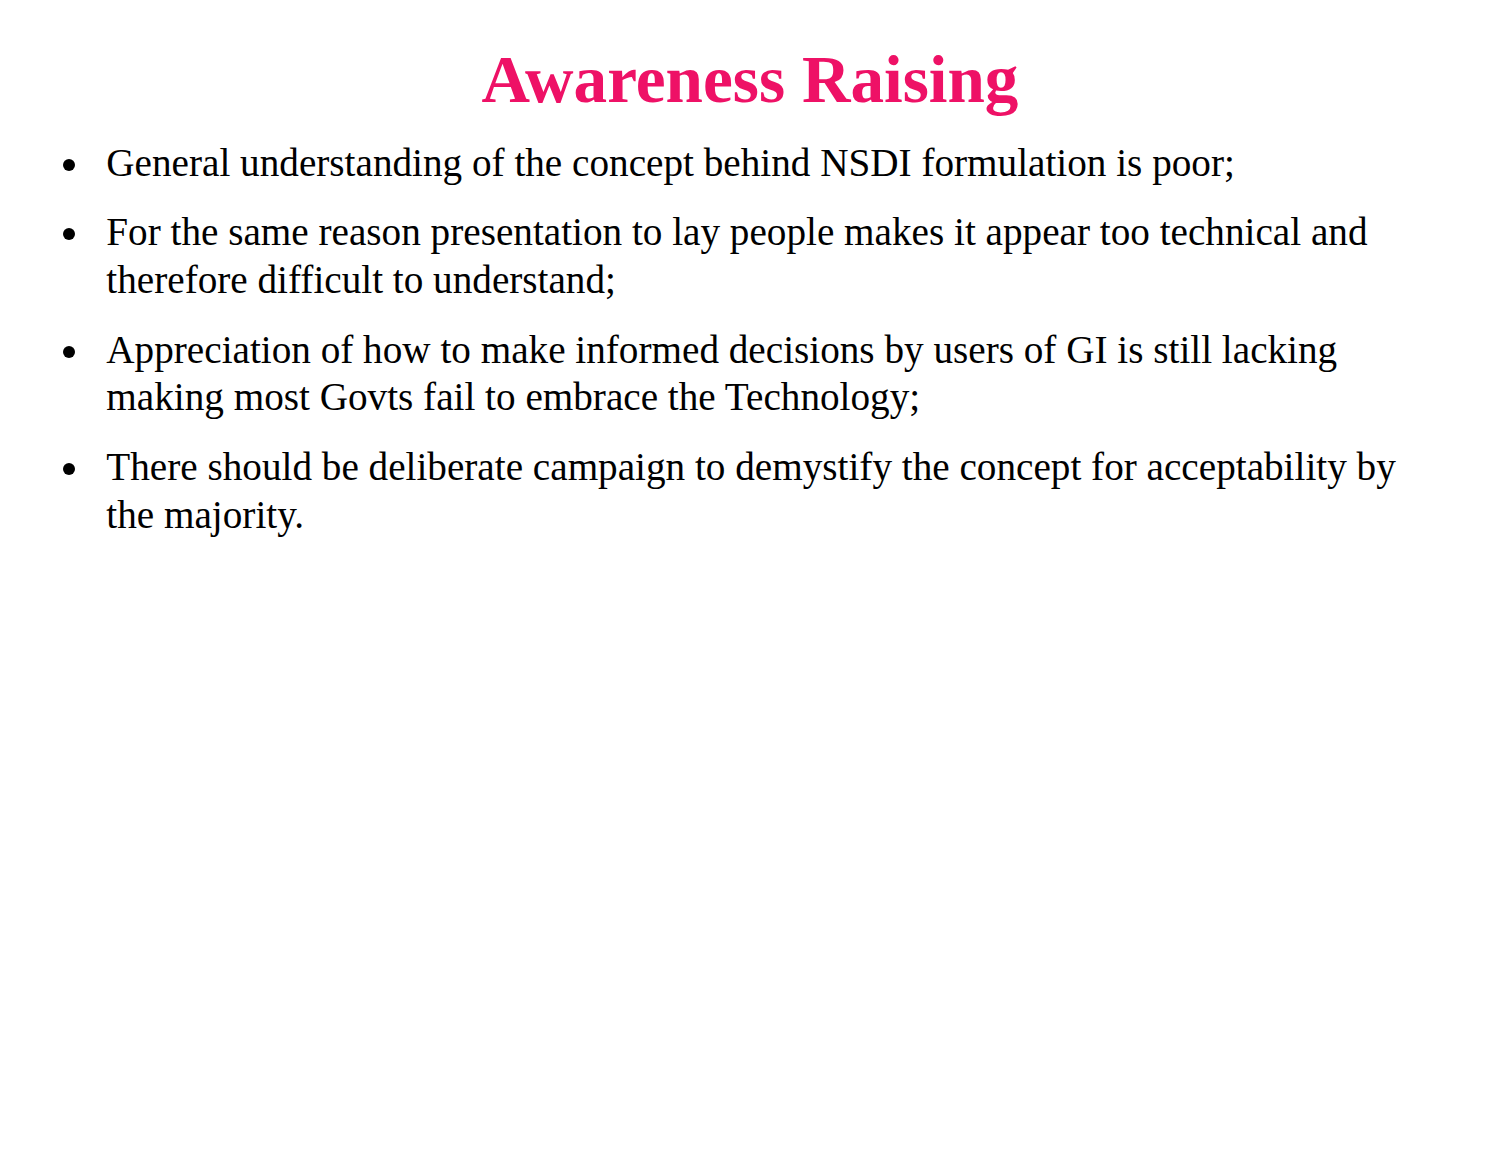Awareness Raising
General understanding of the concept behind NSDI formulation is poor;
For the same reason presentation to lay people makes it appear too technical and therefore difficult to understand;
Appreciation of how to make informed decisions by users of GI is still lacking making most Govts fail to embrace the Technology;
There should be deliberate campaign to demystify the concept for acceptability by the majority.